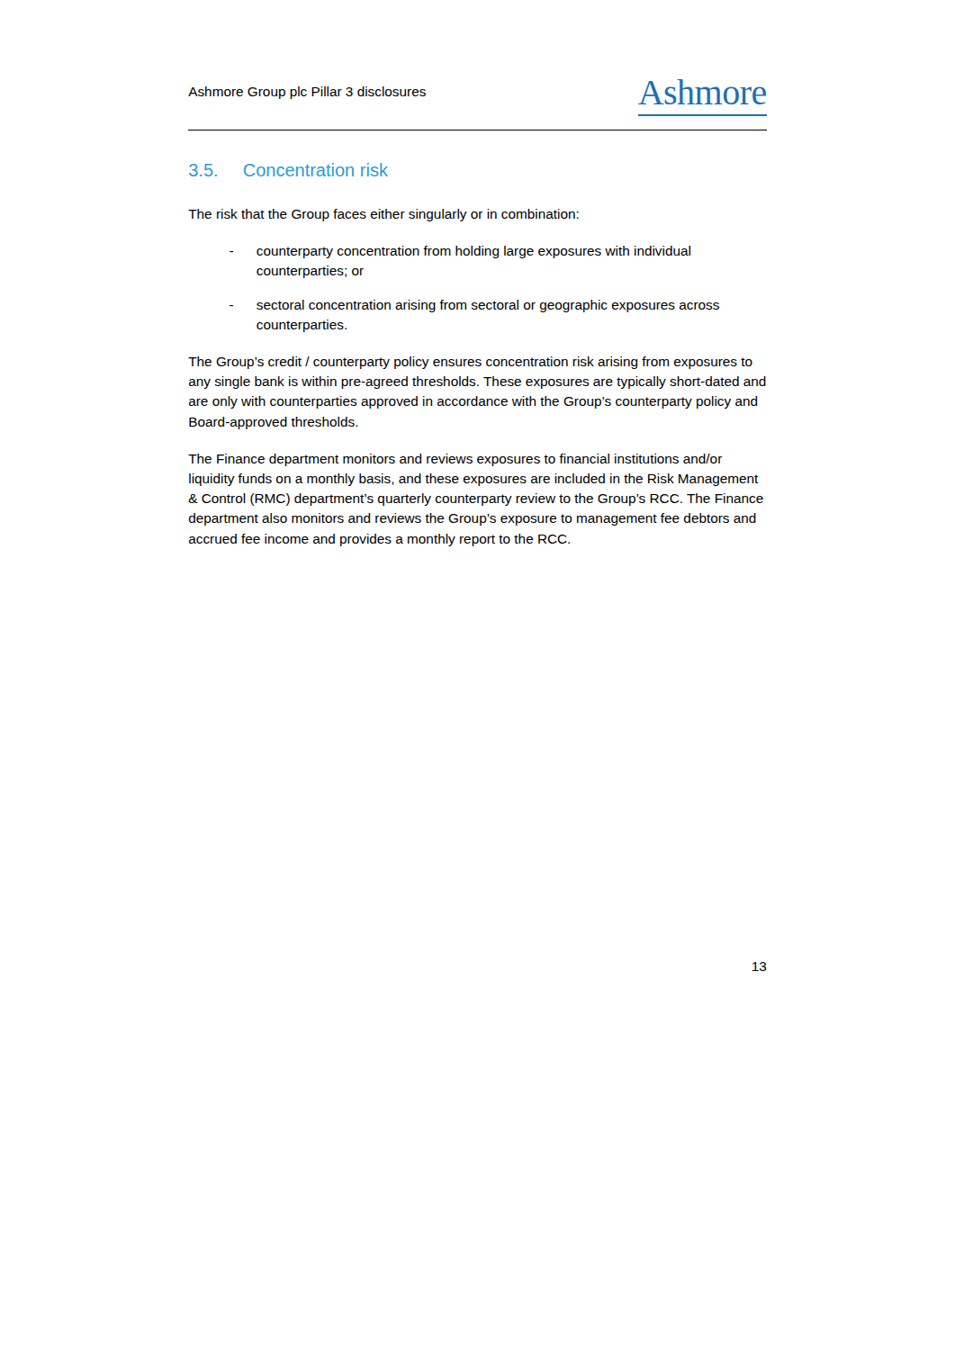Ashmore Group plc Pillar 3 disclosures
Ashmore
3.5. Concentration risk
The risk that the Group faces either singularly or in combination:
counterparty concentration from holding large exposures with individual counterparties; or
sectoral concentration arising from sectoral or geographic exposures across counterparties.
The Group’s credit / counterparty policy ensures concentration risk arising from exposures to any single bank is within pre-agreed thresholds. These exposures are typically short-dated and are only with counterparties approved in accordance with the Group’s counterparty policy and Board-approved thresholds.
The Finance department monitors and reviews exposures to financial institutions and/or liquidity funds on a monthly basis, and these exposures are included in the Risk Management & Control (RMC) department’s quarterly counterparty review to the Group’s RCC. The Finance department also monitors and reviews the Group’s exposure to management fee debtors and accrued fee income and provides a monthly report to the RCC.
13